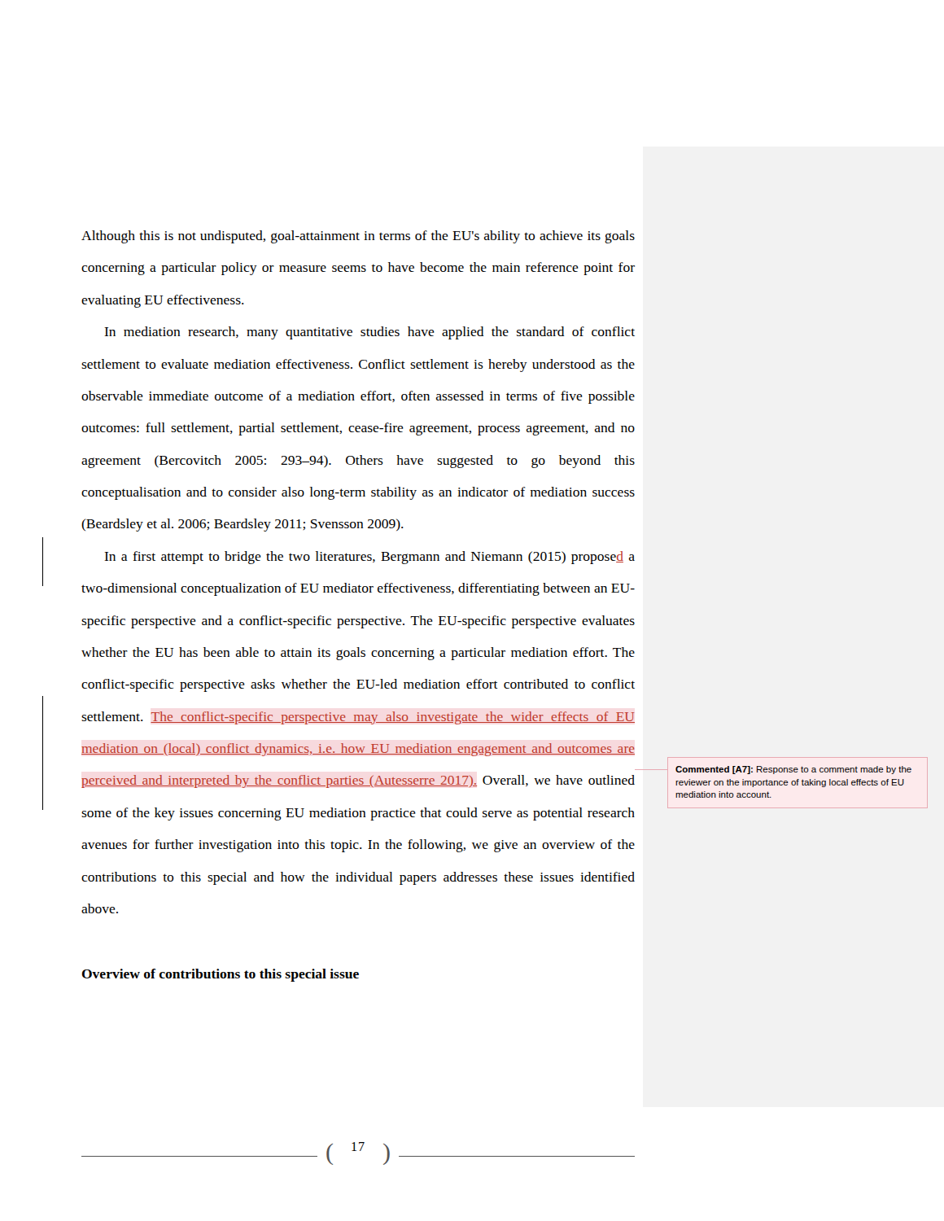Although this is not undisputed, goal-attainment in terms of the EU's ability to achieve its goals concerning a particular policy or measure seems to have become the main reference point for evaluating EU effectiveness.
In mediation research, many quantitative studies have applied the standard of conflict settlement to evaluate mediation effectiveness. Conflict settlement is hereby understood as the observable immediate outcome of a mediation effort, often assessed in terms of five possible outcomes: full settlement, partial settlement, cease-fire agreement, process agreement, and no agreement (Bercovitch 2005: 293–94). Others have suggested to go beyond this conceptualisation and to consider also long-term stability as an indicator of mediation success (Beardsley et al. 2006; Beardsley 2011; Svensson 2009).
In a first attempt to bridge the two literatures, Bergmann and Niemann (2015) proposed a two-dimensional conceptualization of EU mediator effectiveness, differentiating between an EU-specific perspective and a conflict-specific perspective. The EU-specific perspective evaluates whether the EU has been able to attain its goals concerning a particular mediation effort. The conflict-specific perspective asks whether the EU-led mediation effort contributed to conflict settlement. The conflict-specific perspective may also investigate the wider effects of EU mediation on (local) conflict dynamics, i.e. how EU mediation engagement and outcomes are perceived and interpreted by the conflict parties (Autesserre 2017). Overall, we have outlined some of the key issues concerning EU mediation practice that could serve as potential research avenues for further investigation into this topic. In the following, we give an overview of the contributions to this special and how the individual papers addresses these issues identified above.
Overview of contributions to this special issue
Commented [A7]: Response to a comment made by the reviewer on the importance of taking local effects of EU mediation into account.
(
17
)